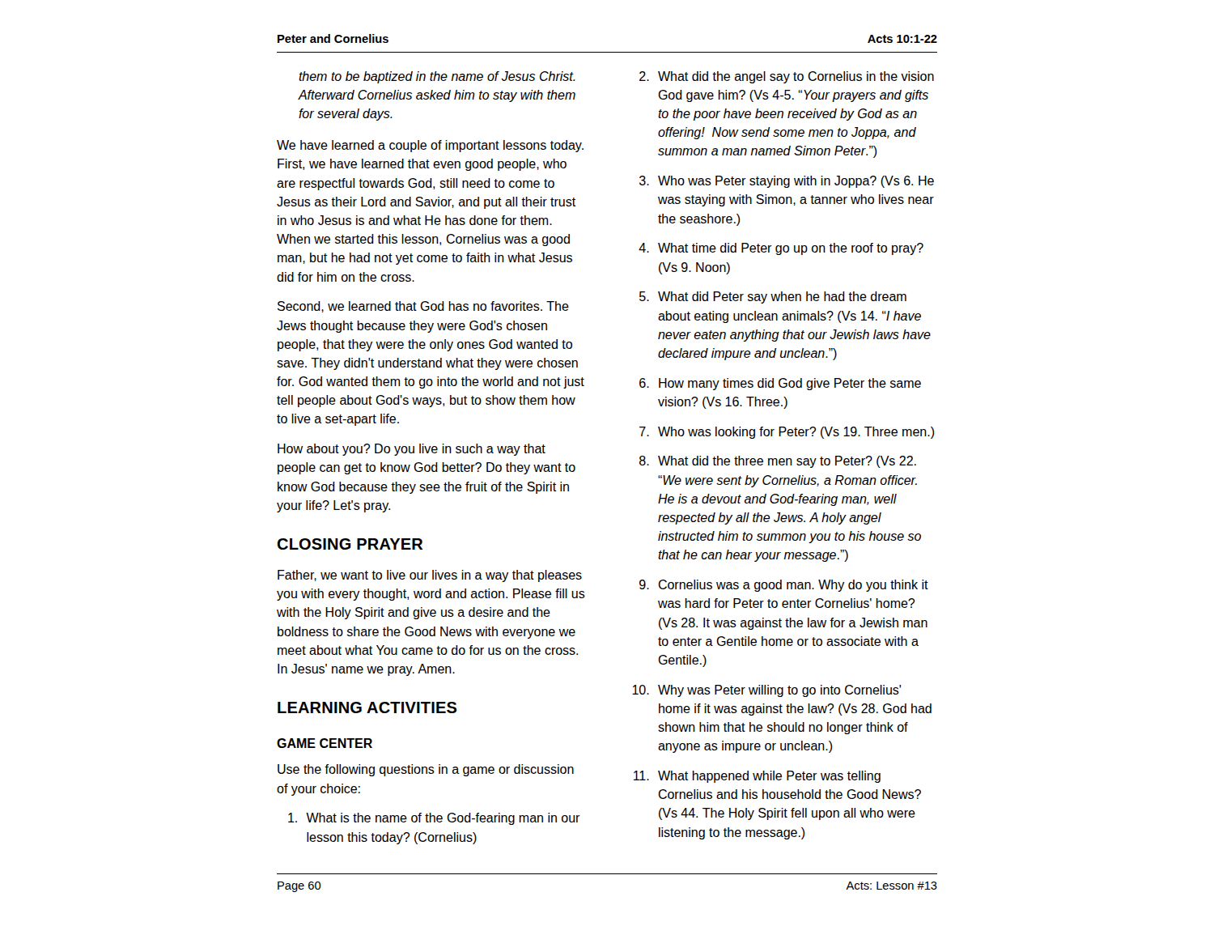Peter and Cornelius Acts 10:1-22
them to be baptized in the name of Jesus Christ. Afterward Cornelius asked him to stay with them for several days.
We have learned a couple of important lessons today. First, we have learned that even good people, who are respectful towards God, still need to come to Jesus as their Lord and Savior, and put all their trust in who Jesus is and what He has done for them. When we started this lesson, Cornelius was a good man, but he had not yet come to faith in what Jesus did for him on the cross.
Second, we learned that God has no favorites. The Jews thought because they were God's chosen people, that they were the only ones God wanted to save. They didn't understand what they were chosen for. God wanted them to go into the world and not just tell people about God's ways, but to show them how to live a set-apart life.
How about you? Do you live in such a way that people can get to know God better? Do they want to know God because they see the fruit of the Spirit in your life? Let's pray.
CLOSING PRAYER
Father, we want to live our lives in a way that pleases you with every thought, word and action. Please fill us with the Holy Spirit and give us a desire and the boldness to share the Good News with everyone we meet about what You came to do for us on the cross. In Jesus' name we pray. Amen.
LEARNING ACTIVITIES
GAME CENTER
Use the following questions in a game or discussion of your choice:
What is the name of the God-fearing man in our lesson this today? (Cornelius)
What did the angel say to Cornelius in the vision God gave him? (Vs 4-5. “Your prayers and gifts to the poor have been received by God as an offering! Now send some men to Joppa, and summon a man named Simon Peter.”)
Who was Peter staying with in Joppa? (Vs 6. He was staying with Simon, a tanner who lives near the seashore.)
What time did Peter go up on the roof to pray? (Vs 9. Noon)
What did Peter say when he had the dream about eating unclean animals? (Vs 14. “I have never eaten anything that our Jewish laws have declared impure and unclean.”)
How many times did God give Peter the same vision? (Vs 16. Three.)
Who was looking for Peter? (Vs 19. Three men.)
What did the three men say to Peter? (Vs 22. “We were sent by Cornelius, a Roman officer. He is a devout and God-fearing man, well respected by all the Jews. A holy angel instructed him to summon you to his house so that he can hear your message.”)
Cornelius was a good man. Why do you think it was hard for Peter to enter Cornelius' home? (Vs 28. It was against the law for a Jewish man to enter a Gentile home or to associate with a Gentile.)
Why was Peter willing to go into Cornelius' home if it was against the law? (Vs 28. God had shown him that he should no longer think of anyone as impure or unclean.)
What happened while Peter was telling Cornelius and his household the Good News? (Vs 44. The Holy Spirit fell upon all who were listening to the message.)
Page 60 Acts: Lesson #13